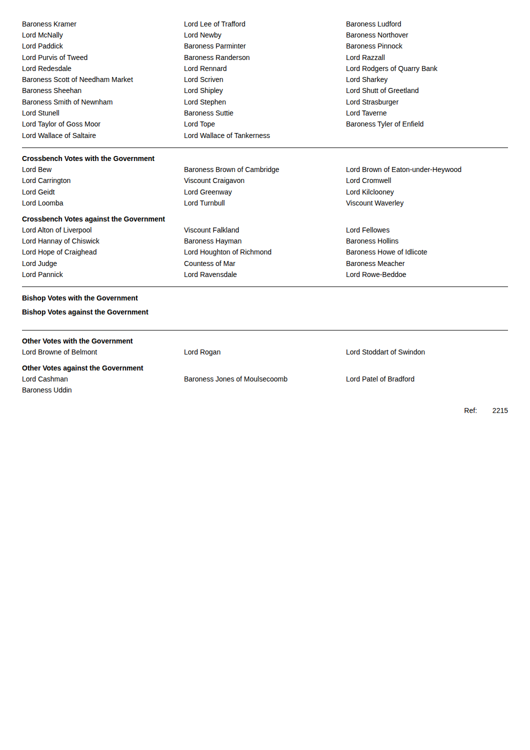| Baroness Kramer | Lord Lee of Trafford | Baroness Ludford |
| Lord McNally | Lord Newby | Baroness Northover |
| Lord Paddick | Baroness Parminter | Baroness Pinnock |
| Lord Purvis of Tweed | Baroness Randerson | Lord Razzall |
| Lord Redesdale | Lord Rennard | Lord Rodgers of Quarry Bank |
| Baroness Scott of Needham Market | Lord Scriven | Lord Sharkey |
| Baroness Sheehan | Lord Shipley | Lord Shutt of Greetland |
| Baroness Smith of Newnham | Lord Stephen | Lord Strasburger |
| Lord Stunell | Baroness Suttie | Lord Taverne |
| Lord Taylor of Goss Moor | Lord Tope | Baroness Tyler of Enfield |
| Lord Wallace of Saltaire | Lord Wallace of Tankerness | |
Crossbench Votes with the Government
| Lord Bew | Baroness Brown of Cambridge | Lord Brown of Eaton-under-Heywood |
| Lord Carrington | Viscount Craigavon | Lord Cromwell |
| Lord Geidt | Lord Greenway | Lord Kilclooney |
| Lord Loomba | Lord Turnbull | Viscount Waverley |
Crossbench Votes against the Government
| Lord Alton of Liverpool | Viscount Falkland | Lord Fellowes |
| Lord Hannay of Chiswick | Baroness Hayman | Baroness Hollins |
| Lord Hope of Craighead | Lord Houghton of Richmond | Baroness Howe of Idlicote |
| Lord Judge | Countess of Mar | Baroness Meacher |
| Lord Pannick | Lord Ravensdale | Lord Rowe-Beddoe |
Bishop Votes with the Government
Bishop Votes against the Government
Other Votes with the Government
| Lord Browne of Belmont | Lord Rogan | Lord Stoddart of Swindon |
Other Votes against the Government
| Lord Cashman | Baroness Jones of Moulsecoomb | Lord Patel of Bradford |
| Baroness Uddin | | |
Ref:2215